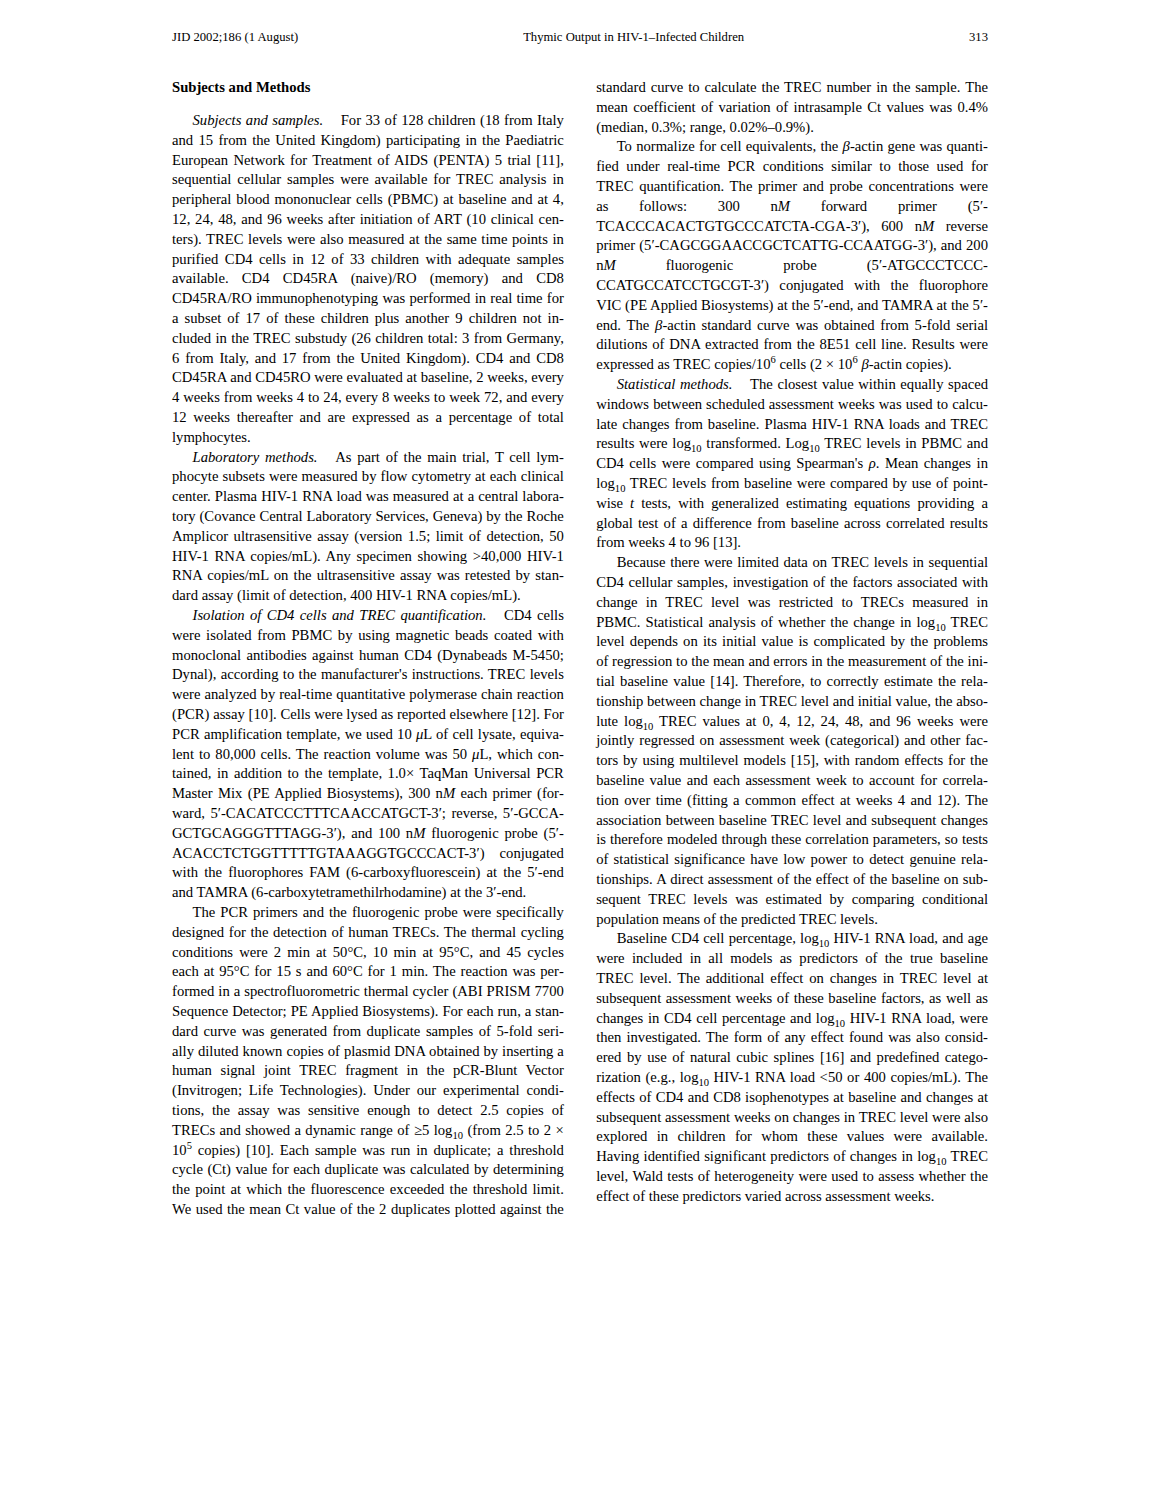JID 2002;186 (1 August) Thymic Output in HIV-1–Infected Children 313
Subjects and Methods
Subjects and samples. For 33 of 128 children (18 from Italy and 15 from the United Kingdom) participating in the Paediatric European Network for Treatment of AIDS (PENTA) 5 trial [11], sequential cellular samples were available for TREC analysis in peripheral blood mononuclear cells (PBMC) at baseline and at 4, 12, 24, 48, and 96 weeks after initiation of ART (10 clinical centers). TREC levels were also measured at the same time points in purified CD4 cells in 12 of 33 children with adequate samples available. CD4 CD45RA (naive)/RO (memory) and CD8 CD45RA/RO immunophenotyping was performed in real time for a subset of 17 of these children plus another 9 children not included in the TREC substudy (26 children total: 3 from Germany, 6 from Italy, and 17 from the United Kingdom). CD4 and CD8 CD45RA and CD45RO were evaluated at baseline, 2 weeks, every 4 weeks from weeks 4 to 24, every 8 weeks to week 72, and every 12 weeks thereafter and are expressed as a percentage of total lymphocytes.
Laboratory methods. As part of the main trial, T cell lymphocyte subsets were measured by flow cytometry at each clinical center. Plasma HIV-1 RNA load was measured at a central laboratory (Covance Central Laboratory Services, Geneva) by the Roche Amplicor ultrasensitive assay (version 1.5; limit of detection, 50 HIV-1 RNA copies/mL). Any specimen showing >40,000 HIV-1 RNA copies/mL on the ultrasensitive assay was retested by standard assay (limit of detection, 400 HIV-1 RNA copies/mL).
Isolation of CD4 cells and TREC quantification. CD4 cells were isolated from PBMC by using magnetic beads coated with monoclonal antibodies against human CD4 (Dynabeads M-5450; Dynal), according to the manufacturer's instructions. TREC levels were analyzed by real-time quantitative polymerase chain reaction (PCR) assay [10]. Cells were lysed as reported elsewhere [12]. For PCR amplification template, we used 10 μ L of cell lysate, equivalent to 80,000 cells. The reaction volume was 50 μ L, which contained, in addition to the template, 1.0× TaqMan Universal PCR Master Mix (PE Applied Biosystems), 300 nM each primer (forward, 5′-CACATCCCTTTCAACCATGCT-3′; reverse, 5′-GCCA-GCTGCAGGGTTTAGG-3′), and 100 nM fluorogenic probe (5′-ACACCTCTGGTTTTTGTAAAGGTGCCCACT-3′) conjugated with the fluorophores FAM (6-carboxyfluorescein) at the 5′-end and TAMRA (6-carboxytetramethilrhodamine) at the 3′-end.
The PCR primers and the fluorogenic probe were specifically designed for the detection of human TRECs. The thermal cycling conditions were 2 min at 50°C, 10 min at 95°C, and 45 cycles each at 95°C for 15 s and 60°C for 1 min. The reaction was performed in a spectrofluorometric thermal cycler (ABI PRISM 7700 Sequence Detector; PE Applied Biosystems). For each run, a standard curve was generated from duplicate samples of 5-fold serially diluted known copies of plasmid DNA obtained by inserting a human signal joint TREC fragment in the pCR-Blunt Vector (Invitrogen; Life Technologies). Under our experimental conditions, the assay was sensitive enough to detect 2.5 copies of TRECs and showed a dynamic range of ≥5 log10 (from 2.5 to 2 × 105 copies) [10]. Each sample was run in duplicate; a threshold cycle (Ct) value for each duplicate was calculated by determining the point at which the fluorescence exceeded the threshold limit. We used the mean Ct value of the 2 duplicates plotted against the standard curve to calculate the TREC number in the sample. The mean coefficient of variation of intrasample Ct values was 0.4% (median, 0.3%; range, 0.02%–0.9%).
To normalize for cell equivalents, the β-actin gene was quantified under real-time PCR conditions similar to those used for TREC quantification. The primer and probe concentrations were as follows: 300 nM forward primer (5′-TCACCCACACTGTGCCCATCTA-CGA-3′), 600 nM reverse primer (5′-CAGCGGAACCGCTCATTG-CCAATGG-3′), and 200 nM fluorogenic probe (5′-ATGCCCTCCC-CCATGCCATCCTGCGT-3′) conjugated with the fluorophore VIC (PE Applied Biosystems) at the 5′-end, and TAMRA at the 5′-end. The β-actin standard curve was obtained from 5-fold serial dilutions of DNA extracted from the 8E51 cell line. Results were expressed as TREC copies/106 cells (2 × 106 β-actin copies).
Statistical methods. The closest value within equally spaced windows between scheduled assessment weeks was used to calculate changes from baseline. Plasma HIV-1 RNA loads and TREC results were log10 transformed. Log10 TREC levels in PBMC and CD4 cells were compared using Spearman's ρ. Mean changes in log10 TREC levels from baseline were compared by use of pointwise t tests, with generalized estimating equations providing a global test of a difference from baseline across correlated results from weeks 4 to 96 [13].
Because there were limited data on TREC levels in sequential CD4 cellular samples, investigation of the factors associated with change in TREC level was restricted to TRECs measured in PBMC. Statistical analysis of whether the change in log10 TREC level depends on its initial value is complicated by the problems of regression to the mean and errors in the measurement of the initial baseline value [14]. Therefore, to correctly estimate the relationship between change in TREC level and initial value, the absolute log10 TREC values at 0, 4, 12, 24, 48, and 96 weeks were jointly regressed on assessment week (categorical) and other factors by using multilevel models [15], with random effects for the baseline value and each assessment week to account for correlation over time (fitting a common effect at weeks 4 and 12). The association between baseline TREC level and subsequent changes is therefore modeled through these correlation parameters, so tests of statistical significance have low power to detect genuine relationships. A direct assessment of the effect of the baseline on subsequent TREC levels was estimated by comparing conditional population means of the predicted TREC levels.
Baseline CD4 cell percentage, log10 HIV-1 RNA load, and age were included in all models as predictors of the true baseline TREC level. The additional effect on changes in TREC level at subsequent assessment weeks of these baseline factors, as well as changes in CD4 cell percentage and log10 HIV-1 RNA load, were then investigated. The form of any effect found was also considered by use of natural cubic splines [16] and predefined categorization (e.g., log10 HIV-1 RNA load <50 or 400 copies/mL). The effects of CD4 and CD8 isophenotypes at baseline and changes at subsequent assessment weeks on changes in TREC level were also explored in children for whom these values were available. Having identified significant predictors of changes in log10 TREC level, Wald tests of heterogeneity were used to assess whether the effect of these predictors varied across assessment weeks.